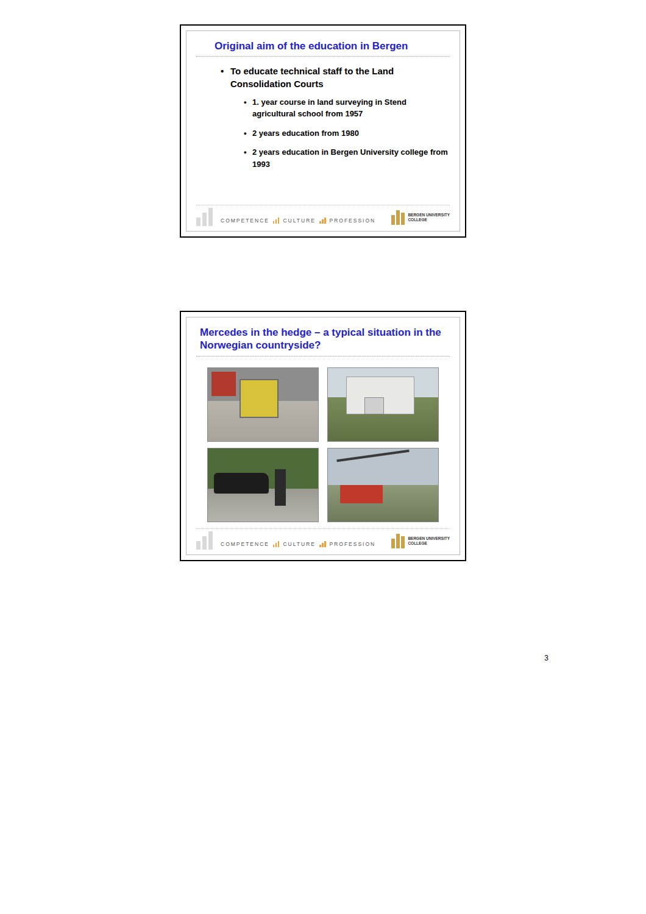Original aim of the education in Bergen
To educate technical staff to the Land Consolidation Courts
1. year course in land surveying in Stend agricultural school from 1957
2 years education from 1980
2 years education in Bergen University college from 1993
COMPETENCE CULTURE PROFESSION
BERGEN UNIVERSITY
COLLEGE
Mercedes in the hedge – a typical situation in the Norwegian countryside?
COMPETENCE CULTURE PROFESSION
BERGEN UNIVERSITY
COLLEGE
3